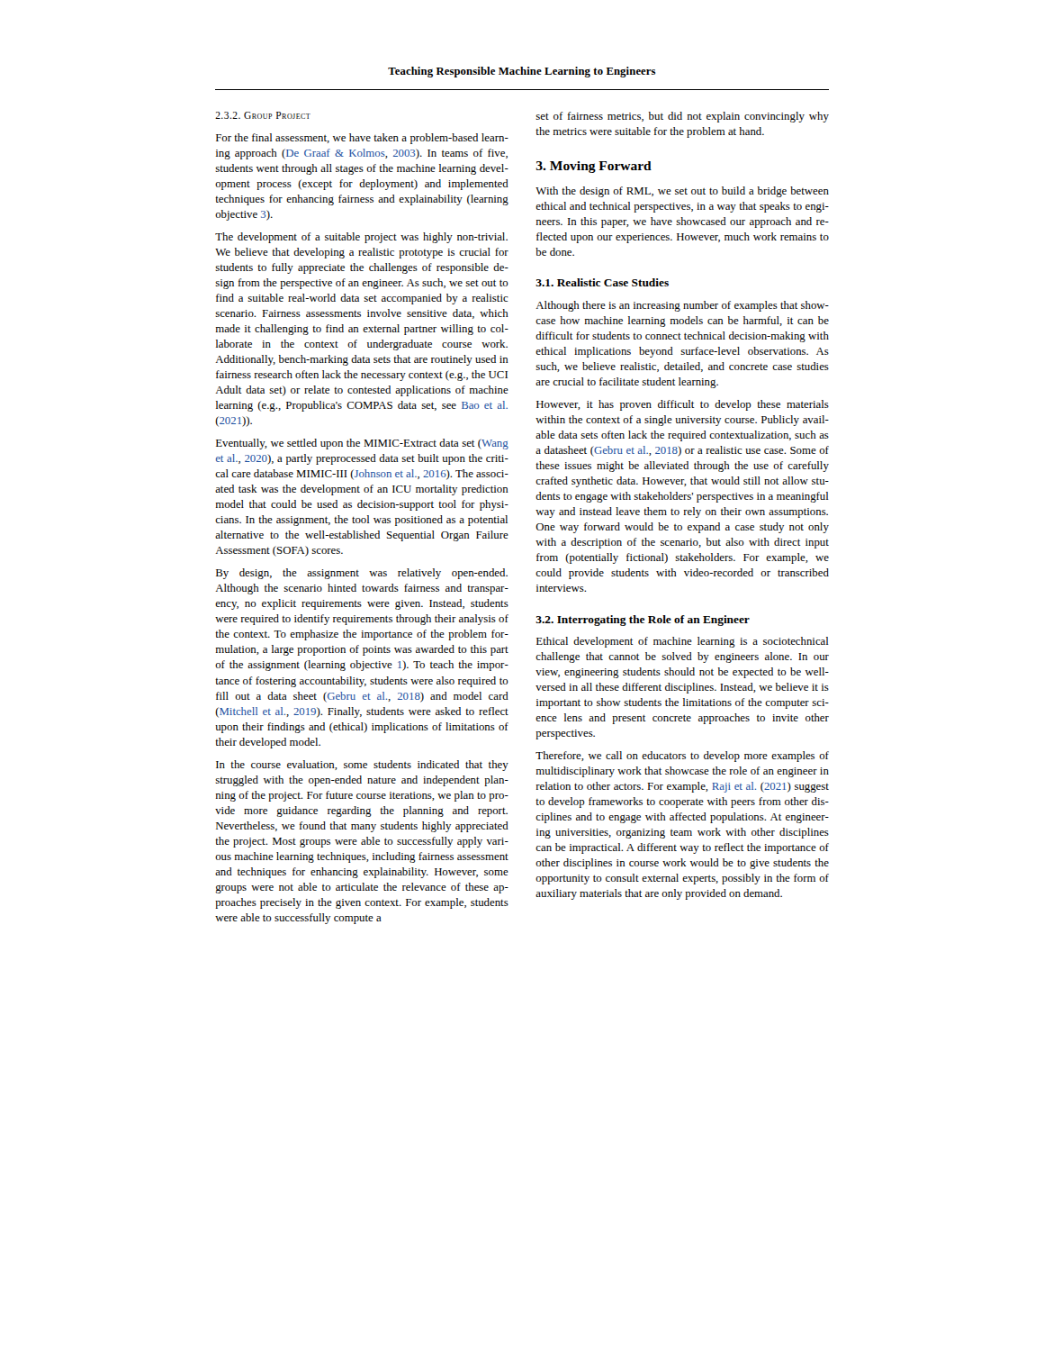Teaching Responsible Machine Learning to Engineers
2.3.2. Group Project
For the final assessment, we have taken a problem-based learning approach (De Graaf & Kolmos, 2003). In teams of five, students went through all stages of the machine learning development process (except for deployment) and implemented techniques for enhancing fairness and explainability (learning objective 3).
The development of a suitable project was highly non-trivial. We believe that developing a realistic prototype is crucial for students to fully appreciate the challenges of responsible design from the perspective of an engineer. As such, we set out to find a suitable real-world data set accompanied by a realistic scenario. Fairness assessments involve sensitive data, which made it challenging to find an external partner willing to collaborate in the context of undergraduate course work. Additionally, bench-marking data sets that are routinely used in fairness research often lack the necessary context (e.g., the UCI Adult data set) or relate to contested applications of machine learning (e.g., Propublica's COMPAS data set, see Bao et al. (2021)).
Eventually, we settled upon the MIMIC-Extract data set (Wang et al., 2020), a partly preprocessed data set built upon the critical care database MIMIC-III (Johnson et al., 2016). The associated task was the development of an ICU mortality prediction model that could be used as decision-support tool for physicians. In the assignment, the tool was positioned as a potential alternative to the well-established Sequential Organ Failure Assessment (SOFA) scores.
By design, the assignment was relatively open-ended. Although the scenario hinted towards fairness and transparency, no explicit requirements were given. Instead, students were required to identify requirements through their analysis of the context. To emphasize the importance of the problem formulation, a large proportion of points was awarded to this part of the assignment (learning objective 1). To teach the importance of fostering accountability, students were also required to fill out a data sheet (Gebru et al., 2018) and model card (Mitchell et al., 2019). Finally, students were asked to reflect upon their findings and (ethical) implications of limitations of their developed model.
In the course evaluation, some students indicated that they struggled with the open-ended nature and independent planning of the project. For future course iterations, we plan to provide more guidance regarding the planning and report. Nevertheless, we found that many students highly appreciated the project. Most groups were able to successfully apply various machine learning techniques, including fairness assessment and techniques for enhancing explainability. However, some groups were not able to articulate the relevance of these approaches precisely in the given context. For example, students were able to successfully compute a
set of fairness metrics, but did not explain convincingly why the metrics were suitable for the problem at hand.
3. Moving Forward
With the design of RML, we set out to build a bridge between ethical and technical perspectives, in a way that speaks to engineers. In this paper, we have showcased our approach and reflected upon our experiences. However, much work remains to be done.
3.1. Realistic Case Studies
Although there is an increasing number of examples that showcase how machine learning models can be harmful, it can be difficult for students to connect technical decision-making with ethical implications beyond surface-level observations. As such, we believe realistic, detailed, and concrete case studies are crucial to facilitate student learning.
However, it has proven difficult to develop these materials within the context of a single university course. Publicly available data sets often lack the required contextualization, such as a datasheet (Gebru et al., 2018) or a realistic use case. Some of these issues might be alleviated through the use of carefully crafted synthetic data. However, that would still not allow students to engage with stakeholders' perspectives in a meaningful way and instead leave them to rely on their own assumptions. One way forward would be to expand a case study not only with a description of the scenario, but also with direct input from (potentially fictional) stakeholders. For example, we could provide students with video-recorded or transcribed interviews.
3.2. Interrogating the Role of an Engineer
Ethical development of machine learning is a sociotechnical challenge that cannot be solved by engineers alone. In our view, engineering students should not be expected to be well-versed in all these different disciplines. Instead, we believe it is important to show students the limitations of the computer science lens and present concrete approaches to invite other perspectives.
Therefore, we call on educators to develop more examples of multidisciplinary work that showcase the role of an engineer in relation to other actors. For example, Raji et al. (2021) suggest to develop frameworks to cooperate with peers from other disciplines and to engage with affected populations. At engineering universities, organizing team work with other disciplines can be impractical. A different way to reflect the importance of other disciplines in course work would be to give students the opportunity to consult external experts, possibly in the form of auxiliary materials that are only provided on demand.